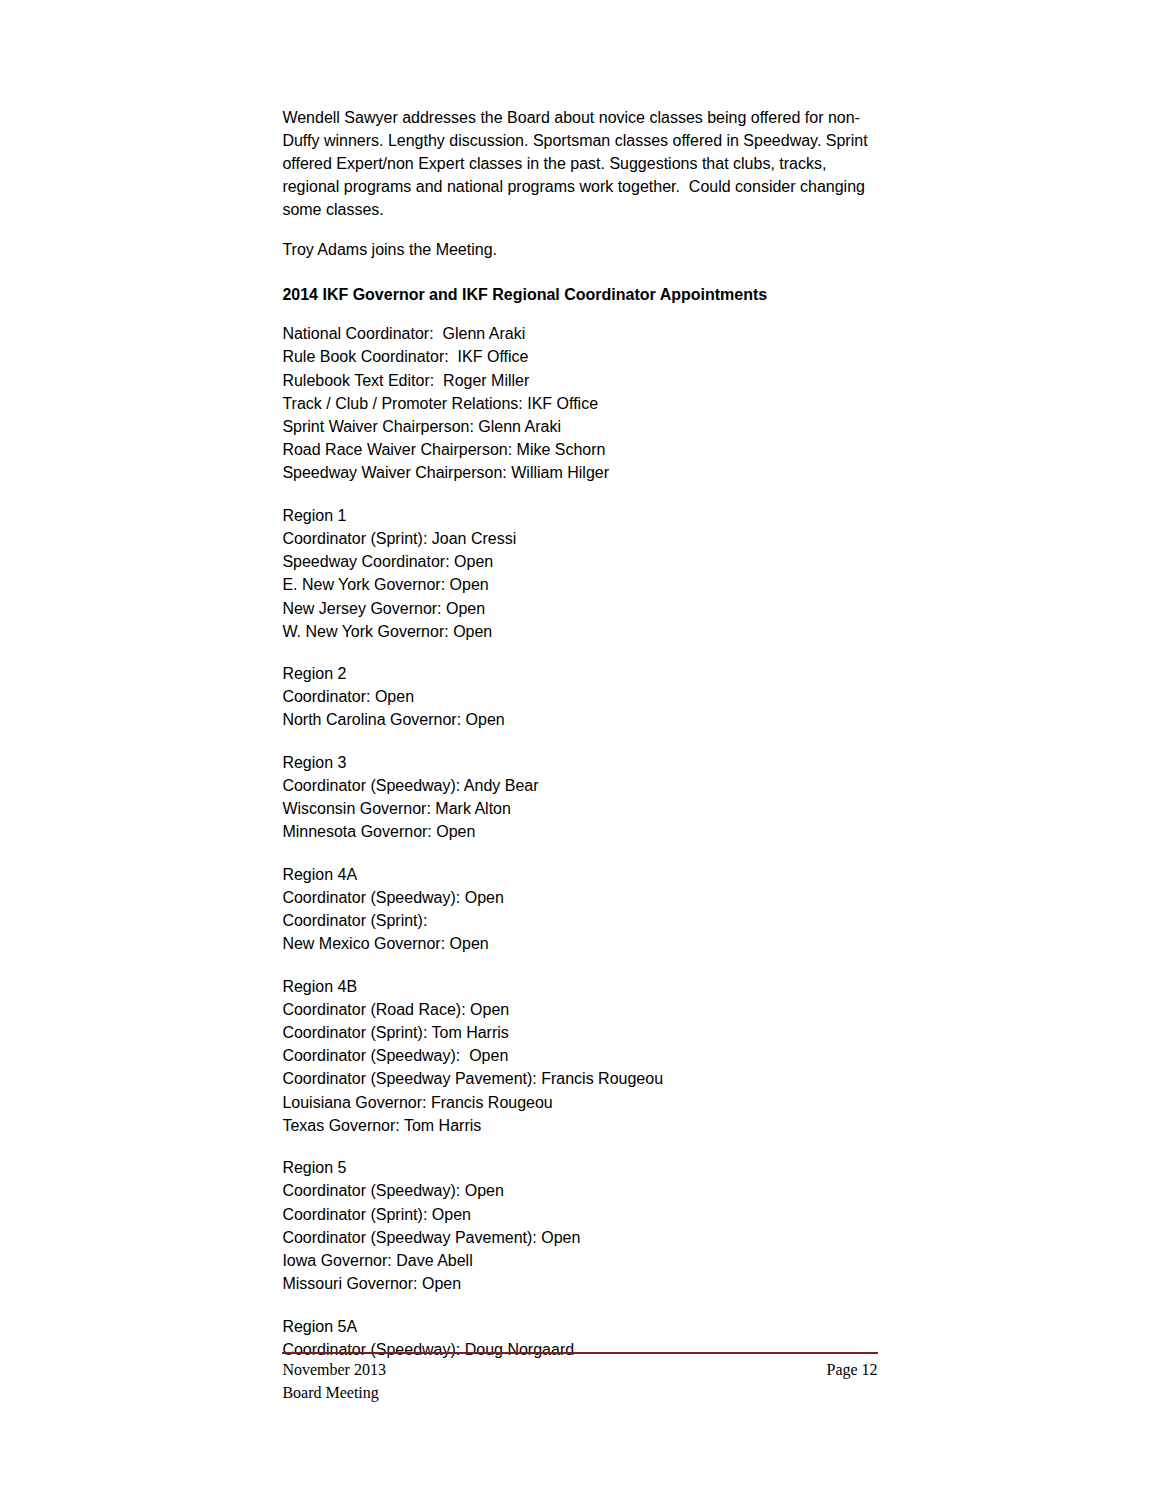Wendell Sawyer addresses the Board about novice classes being offered for non-Duffy winners. Lengthy discussion. Sportsman classes offered in Speedway. Sprint offered Expert/non Expert classes in the past. Suggestions that clubs, tracks, regional programs and national programs work together. Could consider changing some classes.
Troy Adams joins the Meeting.
2014 IKF Governor and IKF Regional Coordinator Appointments
National Coordinator: Glenn Araki
Rule Book Coordinator: IKF Office
Rulebook Text Editor: Roger Miller
Track / Club / Promoter Relations: IKF Office
Sprint Waiver Chairperson: Glenn Araki
Road Race Waiver Chairperson: Mike Schorn
Speedway Waiver Chairperson: William Hilger
Region 1
Coordinator (Sprint): Joan Cressi
Speedway Coordinator: Open
E. New York Governor: Open
New Jersey Governor: Open
W. New York Governor: Open
Region 2
Coordinator: Open
North Carolina Governor: Open
Region 3
Coordinator (Speedway): Andy Bear
Wisconsin Governor: Mark Alton
Minnesota Governor: Open
Region 4A
Coordinator (Speedway): Open
Coordinator (Sprint):
New Mexico Governor: Open
Region 4B
Coordinator (Road Race): Open
Coordinator (Sprint): Tom Harris
Coordinator (Speedway): Open
Coordinator (Speedway Pavement): Francis Rougeou
Louisiana Governor: Francis Rougeou
Texas Governor: Tom Harris
Region 5
Coordinator (Speedway): Open
Coordinator (Sprint): Open
Coordinator (Speedway Pavement): Open
Iowa Governor: Dave Abell
Missouri Governor: Open
Region 5A
Coordinator (Speedway): Doug Norgaard
November 2013
Board Meeting Page 12